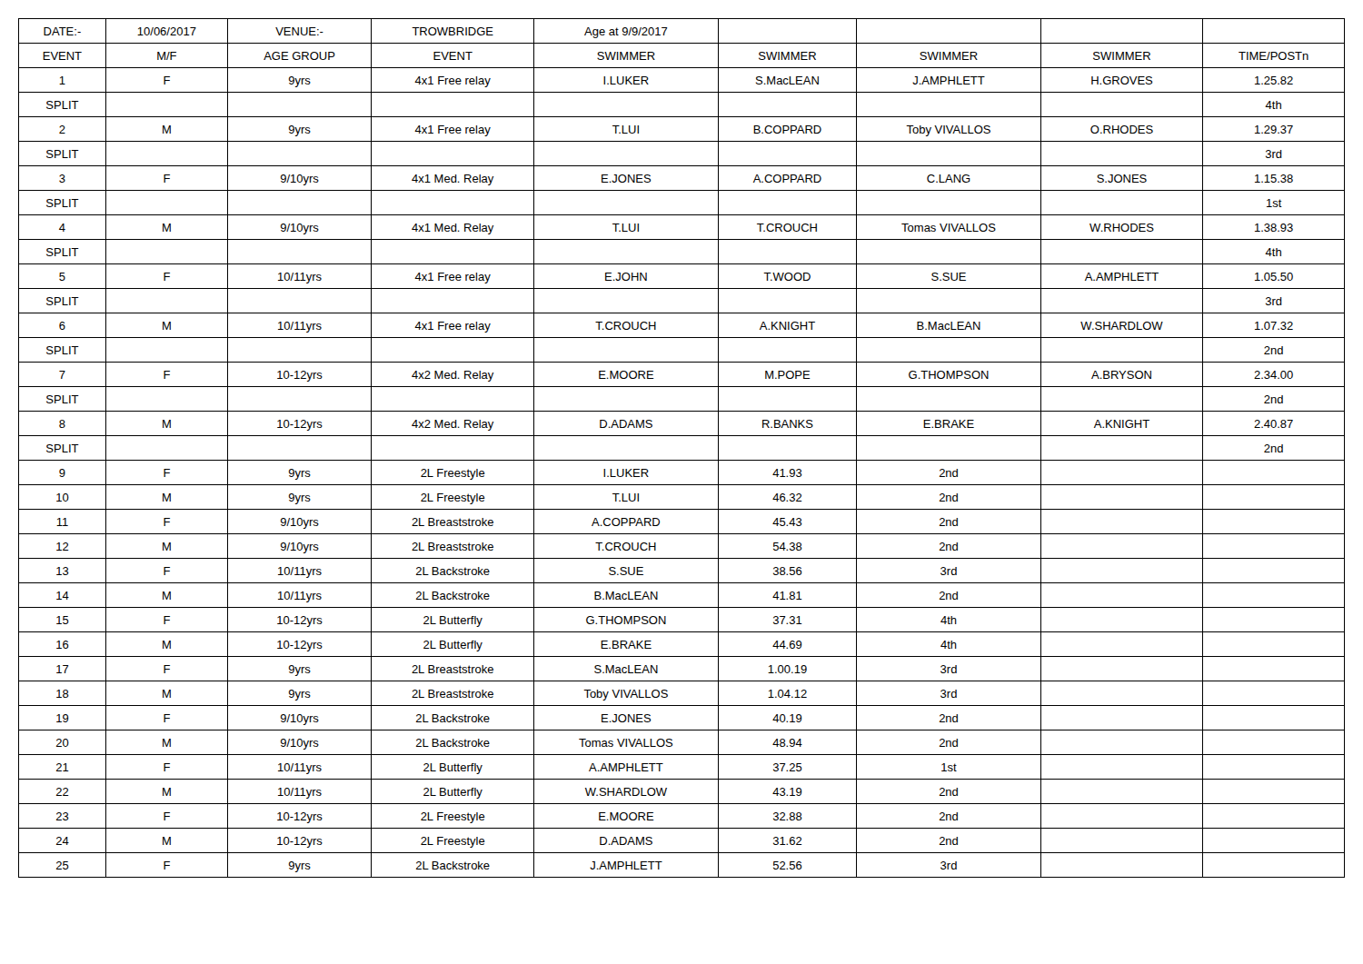| DATE:- | 10/06/2017 | VENUE:- | TROWBRIDGE | Age at 9/9/2017 | | | | |
| EVENT | M/F | AGE GROUP | EVENT | SWIMMER | SWIMMER | SWIMMER | SWIMMER | TIME/POSTn |
| 1 | F | 9yrs | 4x1 Free relay | I.LUKER | S.MacLEAN | J.AMPHLETT | H.GROVES | 1.25.82 |
| SPLIT | | | | | | | | 4th |
| 2 | M | 9yrs | 4x1 Free relay | T.LUI | B.COPPARD | Toby VIVALLOS | O.RHODES | 1.29.37 |
| SPLIT | | | | | | | | 3rd |
| 3 | F | 9/10yrs | 4x1 Med. Relay | E.JONES | A.COPPARD | C.LANG | S.JONES | 1.15.38 |
| SPLIT | | | | | | | | 1st |
| 4 | M | 9/10yrs | 4x1 Med. Relay | T.LUI | T.CROUCH | Tomas VIVALLOS | W.RHODES | 1.38.93 |
| SPLIT | | | | | | | | 4th |
| 5 | F | 10/11yrs | 4x1 Free relay | E.JOHN | T.WOOD | S.SUE | A.AMPHLETT | 1.05.50 |
| SPLIT | | | | | | | | 3rd |
| 6 | M | 10/11yrs | 4x1 Free relay | T.CROUCH | A.KNIGHT | B.MacLEAN | W.SHARDLOW | 1.07.32 |
| SPLIT | | | | | | | | 2nd |
| 7 | F | 10-12yrs | 4x2 Med. Relay | E.MOORE | M.POPE | G.THOMPSON | A.BRYSON | 2.34.00 |
| SPLIT | | | | | | | | 2nd |
| 8 | M | 10-12yrs | 4x2 Med. Relay | D.ADAMS | R.BANKS | E.BRAKE | A.KNIGHT | 2.40.87 |
| SPLIT | | | | | | | | 2nd |
| 9 | F | 9yrs | 2L Freestyle | I.LUKER | 41.93 | 2nd | | |
| 10 | M | 9yrs | 2L Freestyle | T.LUI | 46.32 | 2nd | | |
| 11 | F | 9/10yrs | 2L Breaststroke | A.COPPARD | 45.43 | 2nd | | |
| 12 | M | 9/10yrs | 2L Breaststroke | T.CROUCH | 54.38 | 2nd | | |
| 13 | F | 10/11yrs | 2L Backstroke | S.SUE | 38.56 | 3rd | | |
| 14 | M | 10/11yrs | 2L Backstroke | B.MacLEAN | 41.81 | 2nd | | |
| 15 | F | 10-12yrs | 2L Butterfly | G.THOMPSON | 37.31 | 4th | | |
| 16 | M | 10-12yrs | 2L Butterfly | E.BRAKE | 44.69 | 4th | | |
| 17 | F | 9yrs | 2L Breaststroke | S.MacLEAN | 1.00.19 | 3rd | | |
| 18 | M | 9yrs | 2L Breaststroke | Toby VIVALLOS | 1.04.12 | 3rd | | |
| 19 | F | 9/10yrs | 2L Backstroke | E.JONES | 40.19 | 2nd | | |
| 20 | M | 9/10yrs | 2L Backstroke | Tomas VIVALLOS | 48.94 | 2nd | | |
| 21 | F | 10/11yrs | 2L Butterfly | A.AMPHLETT | 37.25 | 1st | | |
| 22 | M | 10/11yrs | 2L Butterfly | W.SHARDLOW | 43.19 | 2nd | | |
| 23 | F | 10-12yrs | 2L Freestyle | E.MOORE | 32.88 | 2nd | | |
| 24 | M | 10-12yrs | 2L Freestyle | D.ADAMS | 31.62 | 2nd | | |
| 25 | F | 9yrs | 2L Backstroke | J.AMPHLETT | 52.56 | 3rd | | |